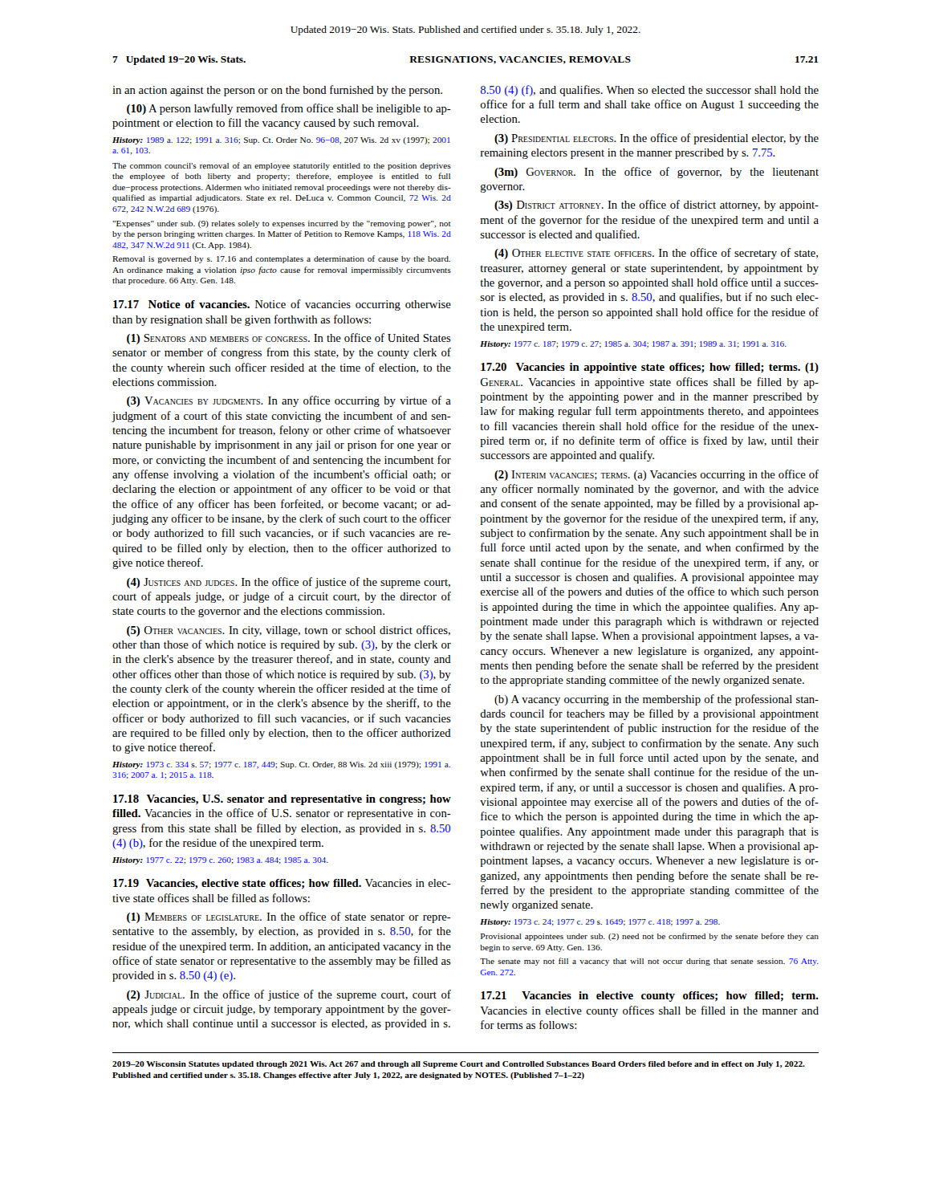Updated 2019−20 Wis. Stats. Published and certified under s. 35.18. July 1, 2022.
7 Updated 19−20 Wis. Stats. RESIGNATIONS, VACANCIES, REMOVALS 17.21
in an action against the person or on the bond furnished by the person.
(10) A person lawfully removed from office shall be ineligible to appointment or election to fill the vacancy caused by such removal.
History: 1989 a. 122; 1991 a. 316; Sup. Ct. Order No. 96−08, 207 Wis. 2d xv (1997); 2001 a. 61, 103.
The common council's removal of an employee statutorily entitled to the position deprives the employee of both liberty and property; therefore, employee is entitled to full due−process protections. Aldermen who initiated removal proceedings were not thereby disqualified as impartial adjudicators. State ex rel. DeLuca v. Common Council, 72 Wis. 2d 672, 242 N.W.2d 689 (1976).
"Expenses" under sub. (9) relates solely to expenses incurred by the "removing power", not by the person bringing written charges. In Matter of Petition to Remove Kamps, 118 Wis. 2d 482, 347 N.W.2d 911 (Ct. App. 1984).
Removal is governed by s. 17.16 and contemplates a determination of cause by the board. An ordinance making a violation ipso facto cause for removal impermissibly circumvents that procedure. 66 Atty. Gen. 148.
17.17 Notice of vacancies. Notice of vacancies occurring otherwise than by resignation shall be given forthwith as follows:
(1) Senators and members of congress. In the office of United States senator or member of congress from this state, by the county clerk of the county wherein such officer resided at the time of election, to the elections commission.
(3) Vacancies by judgments. In any office occurring by virtue of a judgment of a court of this state convicting the incumbent of and sentencing the incumbent for treason, felony or other crime of whatsoever nature punishable by imprisonment in any jail or prison for one year or more, or convicting the incumbent of and sentencing the incumbent for any offense involving a violation of the incumbent's official oath; or declaring the election or appointment of any officer to be void or that the office of any officer has been forfeited, or become vacant; or adjudging any officer to be insane, by the clerk of such court to the officer or body authorized to fill such vacancies, or if such vacancies are required to be filled only by election, then to the officer authorized to give notice thereof.
(4) Justices and judges. In the office of justice of the supreme court, court of appeals judge, or judge of a circuit court, by the director of state courts to the governor and the elections commission.
(5) Other vacancies. In city, village, town or school district offices, other than those of which notice is required by sub. (3), by the clerk or in the clerk's absence by the treasurer thereof, and in state, county and other offices other than those of which notice is required by sub. (3), by the county clerk of the county wherein the officer resided at the time of election or appointment, or in the clerk's absence by the sheriff, to the officer or body authorized to fill such vacancies, or if such vacancies are required to be filled only by election, then to the officer authorized to give notice thereof.
History: 1973 c. 334 s. 57; 1977 c. 187, 449; Sup. Ct. Order, 88 Wis. 2d xiii (1979); 1991 a. 316; 2007 a. 1; 2015 a. 118.
17.18 Vacancies, U.S. senator and representative in congress; how filled. Vacancies in the office of U.S. senator or representative in congress from this state shall be filled by election, as provided in s. 8.50 (4) (b), for the residue of the unexpired term.
History: 1977 c. 22; 1979 c. 260; 1983 a. 484; 1985 a. 304.
17.19 Vacancies, elective state offices; how filled. Vacancies in elective state offices shall be filled as follows:
(1) Members of legislature. In the office of state senator or representative to the assembly, by election, as provided in s. 8.50, for the residue of the unexpired term. In addition, an anticipated vacancy in the office of state senator or representative to the assembly may be filled as provided in s. 8.50 (4) (e).
(2) Judicial. In the office of justice of the supreme court, court of appeals judge or circuit judge, by temporary appointment by the governor, which shall continue until a successor is elected, as provided in s. 8.50 (4) (f), and qualifies. When so elected the successor shall hold the office for a full term and shall take office on August 1 succeeding the election.
(3) Presidential electors. In the office of presidential elector, by the remaining electors present in the manner prescribed by s. 7.75.
(3m) Governor. In the office of governor, by the lieutenant governor.
(3s) District attorney. In the office of district attorney, by appointment of the governor for the residue of the unexpired term and until a successor is elected and qualified.
(4) Other elective state officers. In the office of secretary of state, treasurer, attorney general or state superintendent, by appointment by the governor, and a person so appointed shall hold office until a successor is elected, as provided in s. 8.50, and qualifies, but if no such election is held, the person so appointed shall hold office for the residue of the unexpired term.
History: 1977 c. 187; 1979 c. 27; 1985 a. 304; 1987 a. 391; 1989 a. 31; 1991 a. 316.
17.20 Vacancies in appointive state offices; how filled; terms. (1) General. Vacancies in appointive state offices shall be filled by appointment by the appointing power and in the manner prescribed by law for making regular full term appointments thereto, and appointees to fill vacancies therein shall hold office for the residue of the unexpired term or, if no definite term of office is fixed by law, until their successors are appointed and qualify.
(2) Interim vacancies; terms. (a) Vacancies occurring in the office of any officer normally nominated by the governor, and with the advice and consent of the senate appointed, may be filled by a provisional appointment by the governor for the residue of the unexpired term, if any, subject to confirmation by the senate. Any such appointment shall be in full force until acted upon by the senate, and when confirmed by the senate shall continue for the residue of the unexpired term, if any, or until a successor is chosen and qualifies. A provisional appointee may exercise all of the powers and duties of the office to which such person is appointed during the time in which the appointee qualifies. Any appointment made under this paragraph which is withdrawn or rejected by the senate shall lapse. When a provisional appointment lapses, a vacancy occurs. Whenever a new legislature is organized, any appointments then pending before the senate shall be referred by the president to the appropriate standing committee of the newly organized senate.
(b) A vacancy occurring in the membership of the professional standards council for teachers may be filled by a provisional appointment by the state superintendent of public instruction for the residue of the unexpired term, if any, subject to confirmation by the senate. Any such appointment shall be in full force until acted upon by the senate, and when confirmed by the senate shall continue for the residue of the unexpired term, if any, or until a successor is chosen and qualifies. A provisional appointee may exercise all of the powers and duties of the office to which the person is appointed during the time in which the appointee qualifies. Any appointment made under this paragraph that is withdrawn or rejected by the senate shall lapse. When a provisional appointment lapses, a vacancy occurs. Whenever a new legislature is organized, any appointments then pending before the senate shall be referred by the president to the appropriate standing committee of the newly organized senate.
History: 1973 c. 24; 1977 c. 29 s. 1649; 1977 c. 418; 1997 a. 298.
Provisional appointees under sub. (2) need not be confirmed by the senate before they can begin to serve. 69 Atty. Gen. 136.
The senate may not fill a vacancy that will not occur during that senate session. 76 Atty. Gen. 272.
17.21 Vacancies in elective county offices; how filled; term. Vacancies in elective county offices shall be filled in the manner and for terms as follows:
2019–20 Wisconsin Statutes updated through 2021 Wis. Act 267 and through all Supreme Court and Controlled Substances Board Orders filed before and in effect on July 1, 2022. Published and certified under s. 35.18. Changes effective after July 1, 2022, are designated by NOTES. (Published 7–1–22)